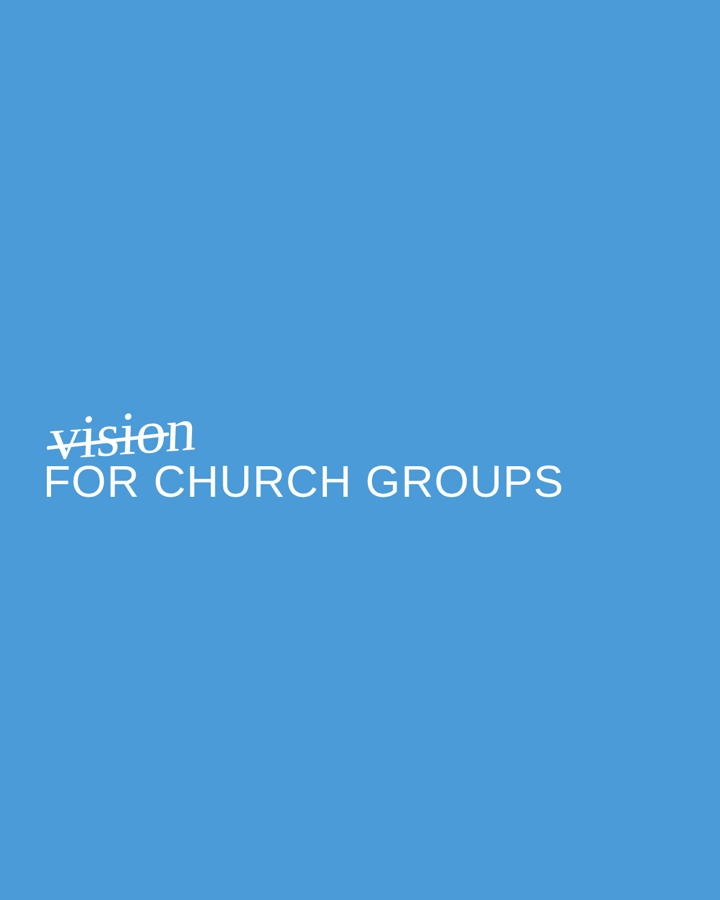vision
For Church Groups